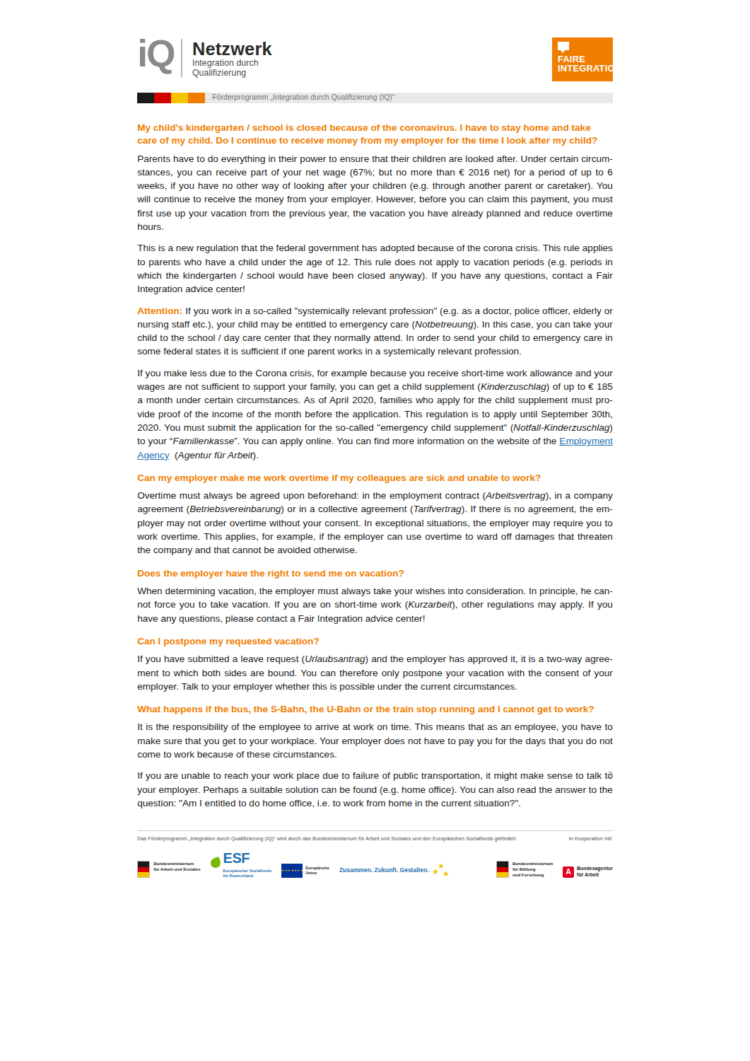iQ
Netzwerk
Integration durch
Qualifizierung
FAIRE
INTEGRATION
Förderprogramm „Integration durch Qualifizierung (IQ)“
My child's kindergarten / school is closed because of the coronavirus. I have to stay home and take care of my child. Do I continue to receive money from my employer for the time I look after my child?
Parents have to do everything in their power to ensure that their children are looked after. Under certain circumstances, you can receive part of your net wage (67%; but no more than € 2016 net) for a period of up to 6 weeks, if you have no other way of looking after your children (e.g. through another parent or caretaker). You will continue to receive the money from your employer. However, before you can claim this payment, you must first use up your vacation from the previous year, the vacation you have already planned and reduce overtime hours.
This is a new regulation that the federal government has adopted because of the corona crisis. This rule applies to parents who have a child under the age of 12. This rule does not apply to vacation periods (e.g. periods in which the kindergarten / school would have been closed anyway). If you have any questions, contact a Fair Integration advice center!
Attention: If you work in a so-called "systemically relevant profession" (e.g. as a doctor, police officer, elderly or nursing staff etc.), your child may be entitled to emergency care (Notbetreuung). In this case, you can take your child to the school / day care center that they normally attend. In order to send your child to emergency care in some federal states it is sufficient if one parent works in a systemically relevant profession.
If you make less due to the Corona crisis, for example because you receive short-time work allowance and your wages are not sufficient to support your family, you can get a child supplement (Kinderzuschlag) of up to € 185 a month under certain circumstances. As of April 2020, families who apply for the child supplement must provide proof of the income of the month before the application. This regulation is to apply until September 30th, 2020. You must submit the application for the so-called "emergency child supplement" (Notfall-Kinderzuschlag) to your “Familienkasse”. You can apply online. You can find more information on the website of the Employment Agency (Agentur für Arbeit).
Can my employer make me work overtime if my colleagues are sick and unable to work?
Overtime must always be agreed upon beforehand: in the employment contract (Arbeitsvertrag), in a company agreement (Betriebsvereinbarung) or in a collective agreement (Tarifvertrag). If there is no agreement, the employer may not order overtime without your consent. In exceptional situations, the employer may require you to work overtime. This applies, for example, if the employer can use overtime to ward off damages that threaten the company and that cannot be avoided otherwise.
Does the employer have the right to send me on vacation?
When determining vacation, the employer must always take your wishes into consideration. In principle, he cannot force you to take vacation. If you are on short-time work (Kurzarbeit), other regulations may apply. If you have any questions, please contact a Fair Integration advice center!
Can I postpone my requested vacation?
If you have submitted a leave request (Urlaubsantrag) and the employer has approved it, it is a two-way agreement to which both sides are bound. You can therefore only postpone your vacation with the consent of your employer. Talk to your employer whether this is possible under the current circumstances.
What happens if the bus, the S-Bahn, the U-Bahn or the train stop running and I cannot get to work?
It is the responsibility of the employee to arrive at work on time. This means that as an employee, you have to make sure that you get to your workplace. Your employer does not have to pay you for the days that you do not come to work because of these circumstances.
If you are unable to reach your work place due to failure of public transportation, it might make sense to talk to your employer. Perhaps a suitable solution can be found (e.g. home office). You can also read the answer to the question: "Am I entitled to do home office, i.e. to work from home in the current situation?".
3
Das Förderprogramm „Integration durch Qualifizierung (IQ)“ wird durch das Bundesministerium für Arbeit und Soziales und den Europäischen Sozialfonds gefördert.
In Kooperation mit:
Bundesministerium
für Arbeit und Soziales
ESF
Europäischer Sozialfonds
für Deutschland
Europäische
Union
Zusammen. Zukunft. Gestalten.
★★★
Bundesministerium
für Bildung
und Forschung
A
Bundesagentur
für Arbeit